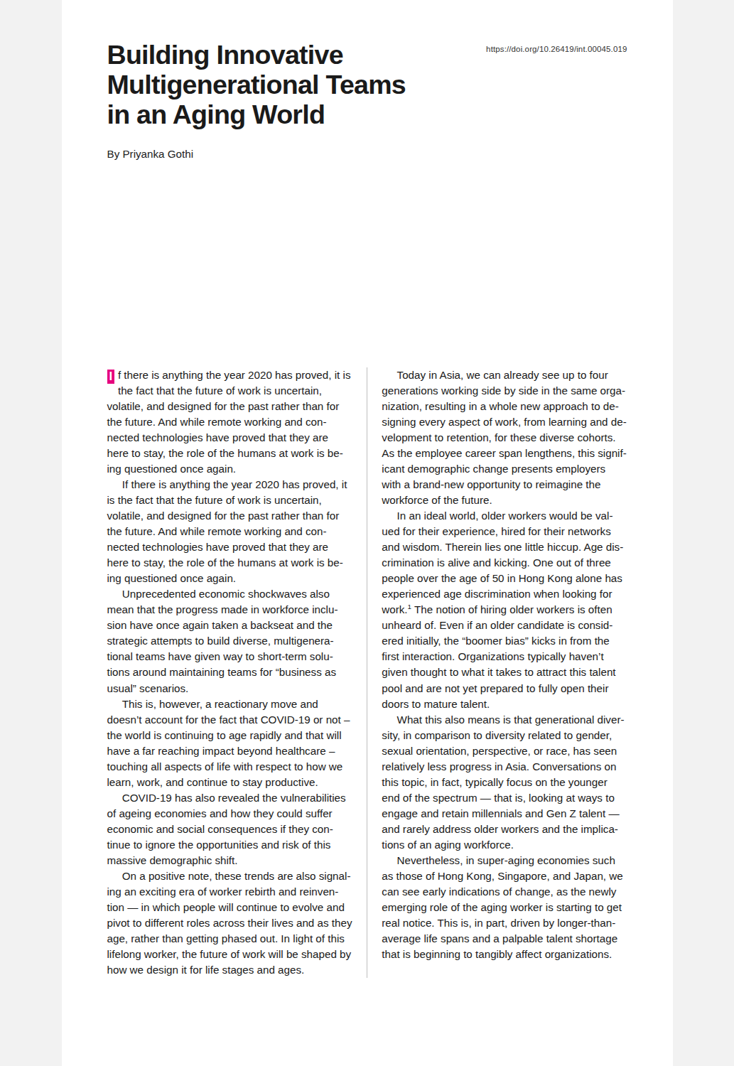https://doi.org/10.26419/int.00045.019
Building Innovative Multigenerational Teams in an Aging World
By Priyanka Gothi
If there is anything the year 2020 has proved, it is the fact that the future of work is uncertain, volatile, and designed for the past rather than for the future. And while remote working and connected technologies have proved that they are here to stay, the role of the humans at work is being questioned once again.
If there is anything the year 2020 has proved, it is the fact that the future of work is uncertain, volatile, and designed for the past rather than for the future. And while remote working and connected technologies have proved that they are here to stay, the role of the humans at work is being questioned once again.
Unprecedented economic shockwaves also mean that the progress made in workforce inclusion have once again taken a backseat and the strategic attempts to build diverse, multigenerational teams have given way to short-term solutions around maintaining teams for “business as usual” scenarios.
This is, however, a reactionary move and doesn’t account for the fact that COVID-19 or not – the world is continuing to age rapidly and that will have a far reaching impact beyond healthcare – touching all aspects of life with respect to how we learn, work, and continue to stay productive.
COVID-19 has also revealed the vulnerabilities of ageing economies and how they could suffer economic and social consequences if they continue to ignore the opportunities and risk of this massive demographic shift.
On a positive note, these trends are also signaling an exciting era of worker rebirth and reinvention — in which people will continue to evolve and pivot to different roles across their lives and as they age, rather than getting phased out. In light of this lifelong worker, the future of work will be shaped by how we design it for life stages and ages.
Today in Asia, we can already see up to four generations working side by side in the same organization, resulting in a whole new approach to designing every aspect of work, from learning and development to retention, for these diverse cohorts. As the employee career span lengthens, this significant demographic change presents employers with a brand-new opportunity to reimagine the workforce of the future.
In an ideal world, older workers would be valued for their experience, hired for their networks and wisdom. Therein lies one little hiccup. Age discrimination is alive and kicking. One out of three people over the age of 50 in Hong Kong alone has experienced age discrimination when looking for work.1 The notion of hiring older workers is often unheard of. Even if an older candidate is considered initially, the “boomer bias” kicks in from the first interaction. Organizations typically haven’t given thought to what it takes to attract this talent pool and are not yet prepared to fully open their doors to mature talent.
What this also means is that generational diversity, in comparison to diversity related to gender, sexual orientation, perspective, or race, has seen relatively less progress in Asia. Conversations on this topic, in fact, typically focus on the younger end of the spectrum — that is, looking at ways to engage and retain millennials and Gen Z talent — and rarely address older workers and the implications of an aging workforce.
Nevertheless, in super-aging economies such as those of Hong Kong, Singapore, and Japan, we can see early indications of change, as the newly emerging role of the aging worker is starting to get real notice. This is, in part, driven by longer-than-average life spans and a palpable talent shortage that is beginning to tangibly affect organizations.